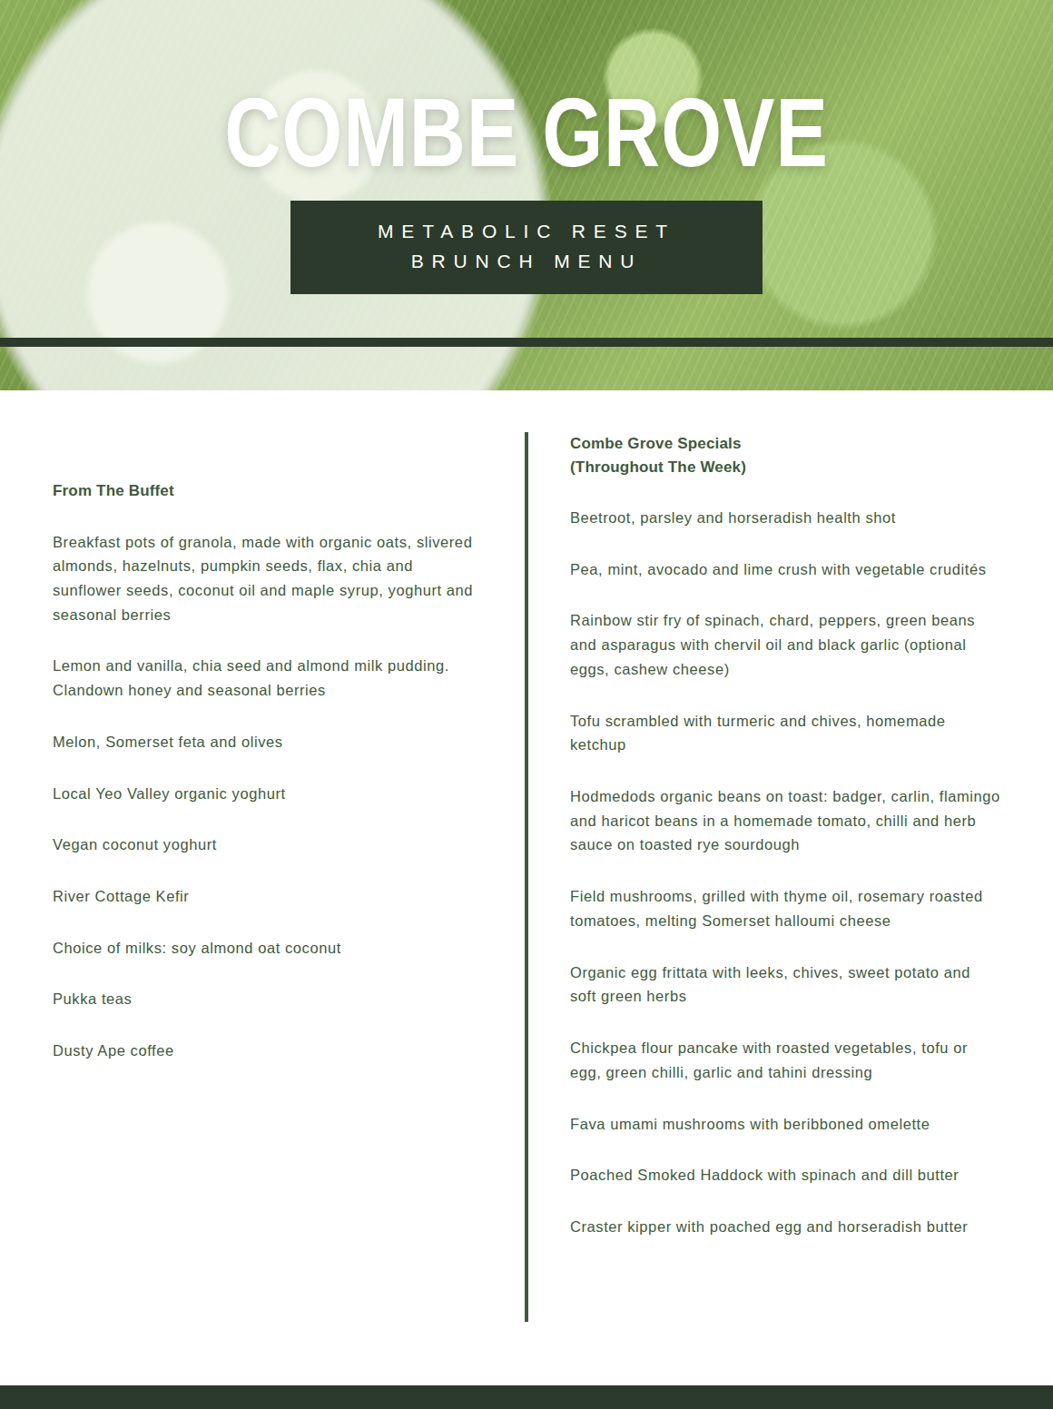Combe Grove
Metabolic Reset
Brunch Menu
From The Buffet
Breakfast pots of granola, made with organic oats, slivered almonds, hazelnuts, pumpkin seeds, flax, chia and sunflower seeds, coconut oil and maple syrup, yoghurt and seasonal berries
Lemon and vanilla, chia seed and almond milk pudding. Clandown honey and seasonal berries
Melon, Somerset feta and olives
Local Yeo Valley organic yoghurt
Vegan coconut yoghurt
River Cottage Kefir
Choice of milks: soy almond oat coconut
Pukka teas
Dusty Ape coffee
Combe Grove Specials
(Throughout The Week)
Beetroot, parsley and horseradish health shot
Pea, mint, avocado and lime crush with vegetable crudités
Rainbow stir fry of spinach, chard, peppers, green beans and asparagus with chervil oil and black garlic (optional eggs, cashew cheese)
Tofu scrambled with turmeric and chives, homemade ketchup
Hodmedods organic beans on toast: badger, carlin, flamingo and haricot beans in a homemade tomato, chilli and herb sauce on toasted rye sourdough
Field mushrooms, grilled with thyme oil, rosemary roasted tomatoes, melting Somerset halloumi cheese
Organic egg frittata with leeks, chives, sweet potato and soft green herbs
Chickpea flour pancake with roasted vegetables, tofu or egg, green chilli, garlic and tahini dressing
Fava umami mushrooms with beribboned omelette
Poached Smoked Haddock with spinach and dill butter
Craster kipper with poached egg and horseradish butter